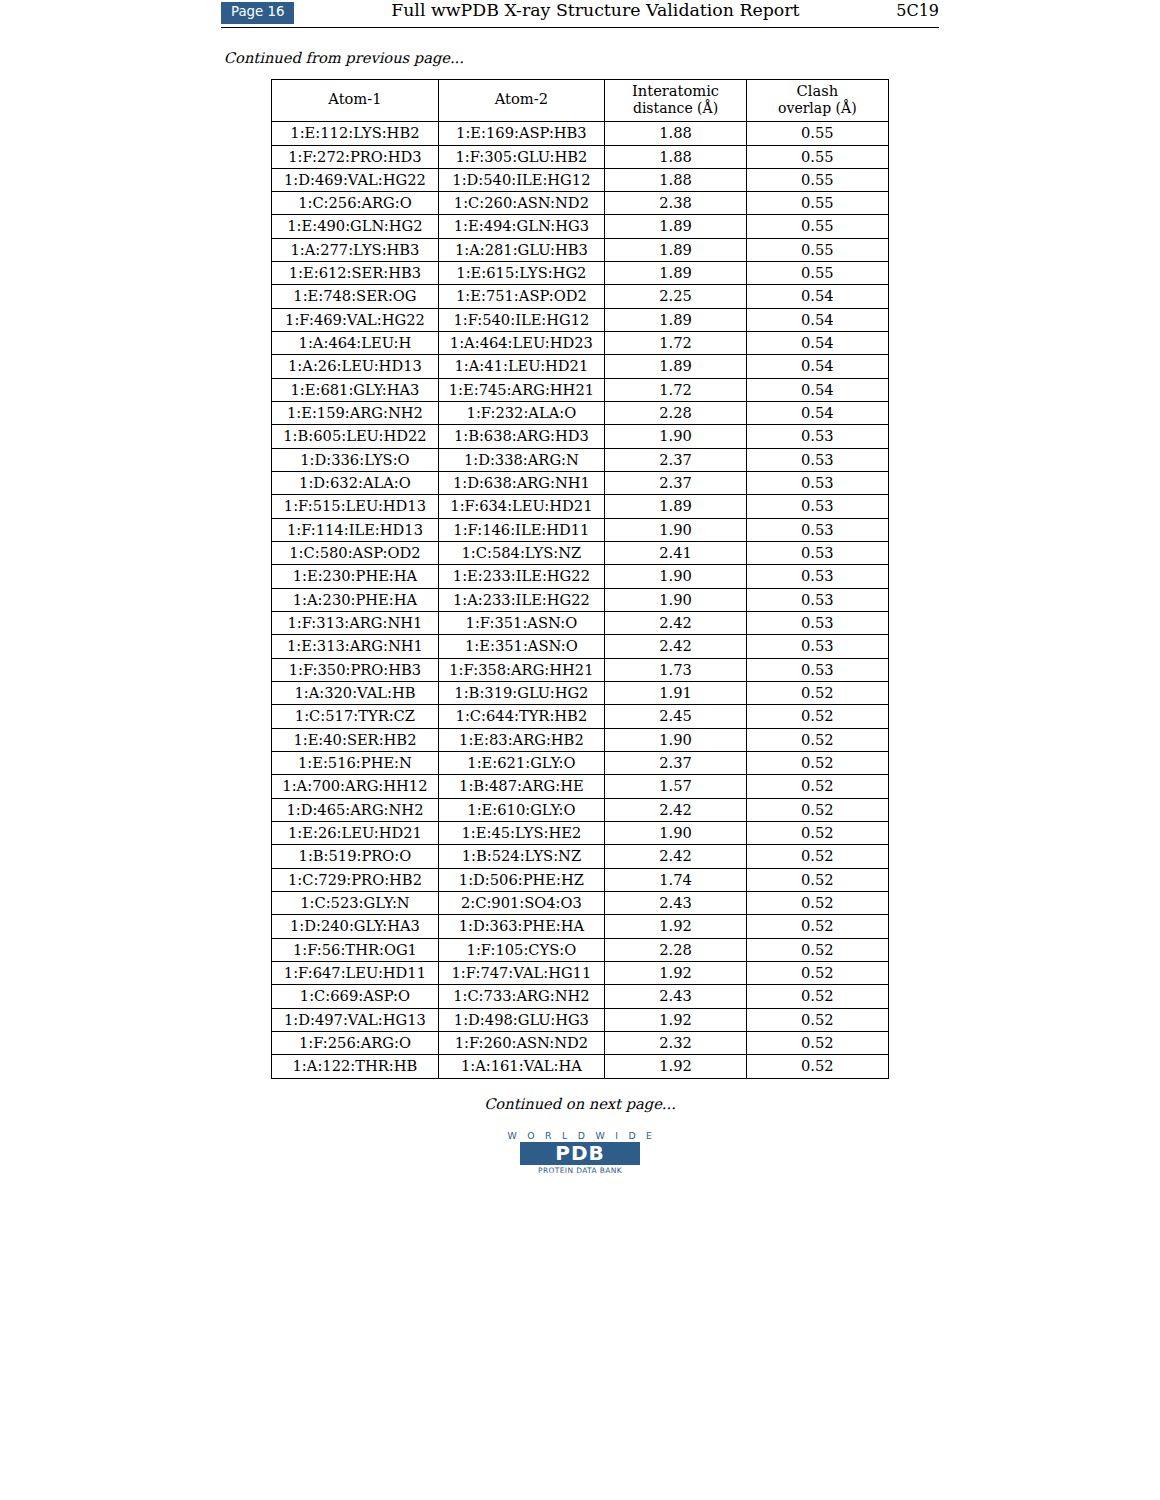Page 16
Full wwPDB X-ray Structure Validation Report
5C19
Continued from previous page...
| Atom-1 | Atom-2 | Interatomic distance (Å) | Clash overlap (Å) |
| --- | --- | --- | --- |
| 1:E:112:LYS:HB2 | 1:E:169:ASP:HB3 | 1.88 | 0.55 |
| 1:F:272:PRO:HD3 | 1:F:305:GLU:HB2 | 1.88 | 0.55 |
| 1:D:469:VAL:HG22 | 1:D:540:ILE:HG12 | 1.88 | 0.55 |
| 1:C:256:ARG:O | 1:C:260:ASN:ND2 | 2.38 | 0.55 |
| 1:E:490:GLN:HG2 | 1:E:494:GLN:HG3 | 1.89 | 0.55 |
| 1:A:277:LYS:HB3 | 1:A:281:GLU:HB3 | 1.89 | 0.55 |
| 1:E:612:SER:HB3 | 1:E:615:LYS:HG2 | 1.89 | 0.55 |
| 1:E:748:SER:OG | 1:E:751:ASP:OD2 | 2.25 | 0.54 |
| 1:F:469:VAL:HG22 | 1:F:540:ILE:HG12 | 1.89 | 0.54 |
| 1:A:464:LEU:H | 1:A:464:LEU:HD23 | 1.72 | 0.54 |
| 1:A:26:LEU:HD13 | 1:A:41:LEU:HD21 | 1.89 | 0.54 |
| 1:E:681:GLY:HA3 | 1:E:745:ARG:HH21 | 1.72 | 0.54 |
| 1:E:159:ARG:NH2 | 1:F:232:ALA:O | 2.28 | 0.54 |
| 1:B:605:LEU:HD22 | 1:B:638:ARG:HD3 | 1.90 | 0.53 |
| 1:D:336:LYS:O | 1:D:338:ARG:N | 2.37 | 0.53 |
| 1:D:632:ALA:O | 1:D:638:ARG:NH1 | 2.37 | 0.53 |
| 1:F:515:LEU:HD13 | 1:F:634:LEU:HD21 | 1.89 | 0.53 |
| 1:F:114:ILE:HD13 | 1:F:146:ILE:HD11 | 1.90 | 0.53 |
| 1:C:580:ASP:OD2 | 1:C:584:LYS:NZ | 2.41 | 0.53 |
| 1:E:230:PHE:HA | 1:E:233:ILE:HG22 | 1.90 | 0.53 |
| 1:A:230:PHE:HA | 1:A:233:ILE:HG22 | 1.90 | 0.53 |
| 1:F:313:ARG:NH1 | 1:F:351:ASN:O | 2.42 | 0.53 |
| 1:E:313:ARG:NH1 | 1:E:351:ASN:O | 2.42 | 0.53 |
| 1:F:350:PRO:HB3 | 1:F:358:ARG:HH21 | 1.73 | 0.53 |
| 1:A:320:VAL:HB | 1:B:319:GLU:HG2 | 1.91 | 0.52 |
| 1:C:517:TYR:CZ | 1:C:644:TYR:HB2 | 2.45 | 0.52 |
| 1:E:40:SER:HB2 | 1:E:83:ARG:HB2 | 1.90 | 0.52 |
| 1:E:516:PHE:N | 1:E:621:GLY:O | 2.37 | 0.52 |
| 1:A:700:ARG:HH12 | 1:B:487:ARG:HE | 1.57 | 0.52 |
| 1:D:465:ARG:NH2 | 1:E:610:GLY:O | 2.42 | 0.52 |
| 1:E:26:LEU:HD21 | 1:E:45:LYS:HE2 | 1.90 | 0.52 |
| 1:B:519:PRO:O | 1:B:524:LYS:NZ | 2.42 | 0.52 |
| 1:C:729:PRO:HB2 | 1:D:506:PHE:HZ | 1.74 | 0.52 |
| 1:C:523:GLY:N | 2:C:901:SO4:O3 | 2.43 | 0.52 |
| 1:D:240:GLY:HA3 | 1:D:363:PHE:HA | 1.92 | 0.52 |
| 1:F:56:THR:OG1 | 1:F:105:CYS:O | 2.28 | 0.52 |
| 1:F:647:LEU:HD11 | 1:F:747:VAL:HG11 | 1.92 | 0.52 |
| 1:C:669:ASP:O | 1:C:733:ARG:NH2 | 2.43 | 0.52 |
| 1:D:497:VAL:HG13 | 1:D:498:GLU:HG3 | 1.92 | 0.52 |
| 1:F:256:ARG:O | 1:F:260:ASN:ND2 | 2.32 | 0.52 |
| 1:A:122:THR:HB | 1:A:161:VAL:HA | 1.92 | 0.52 |
Continued on next page...
WORLDWIDE
PDB
PROTEIN DATA BANK